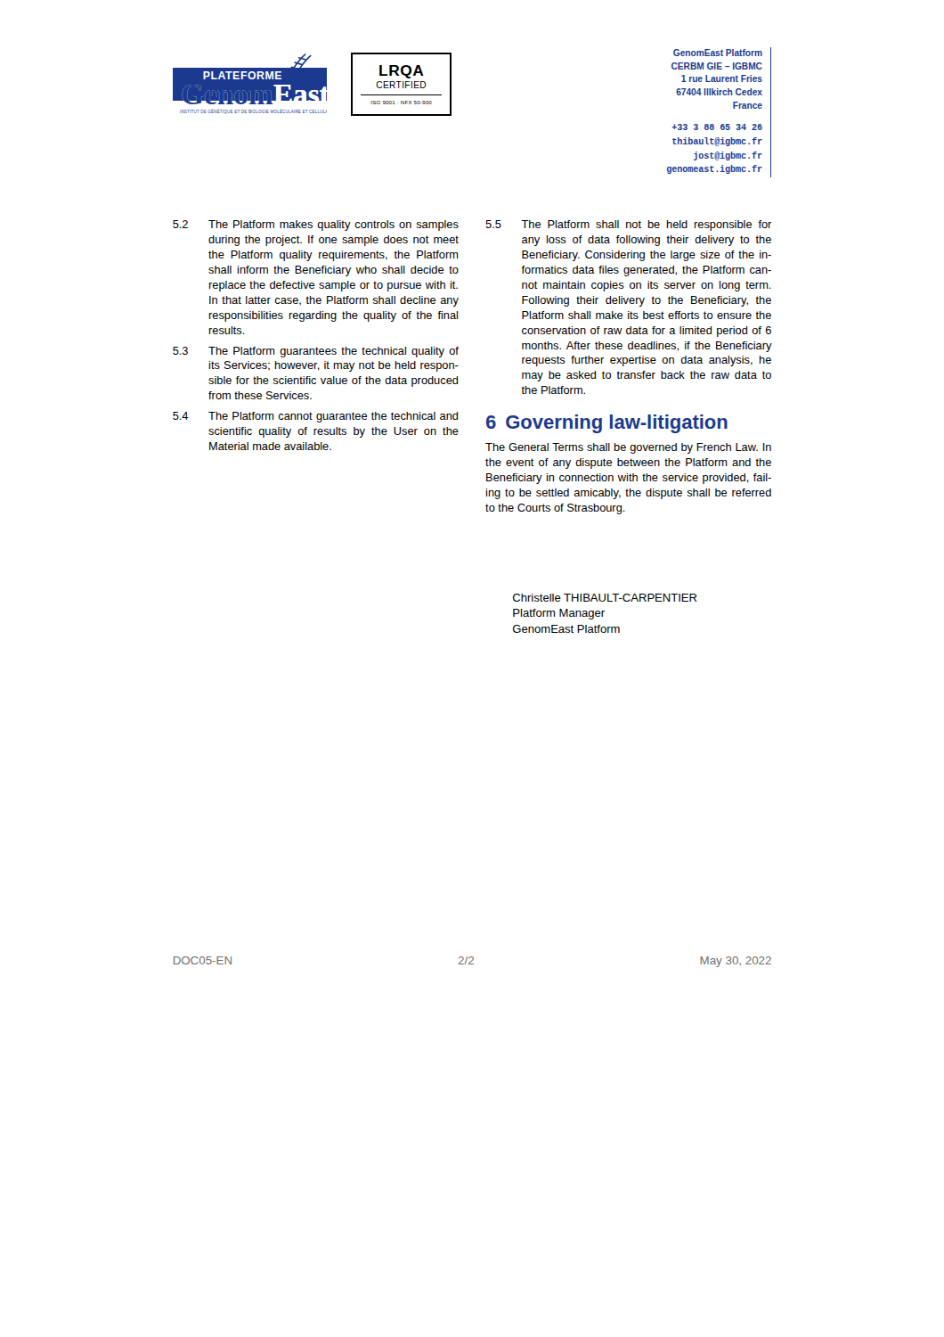PLATEFORME
GenomEast
INSTITUT DE GÉNÉTIQUE ET DE BIOLOGIE MOLÉCULAIRE ET CELLULAIRE
LRQA
CERTIFIED
ISO 9001 · NFX 50-900
GenomEast Platform
CERBM GIE – IGBMC
1 rue Laurent Fries
67404 Illkirch Cedex
France
+33 3 88 65 34 26
thibault@igbmc.fr
jost@igbmc.fr
genomeast.igbmc.fr
5.2
The Platform makes quality controls on samples during the project. If one sample does not meet the Platform quality requirements, the Platform shall inform the Beneficiary who shall decide to replace the defective sample or to pursue with it. In that latter case, the Platform shall decline any responsibilities regarding the quality of the final results.
5.3
The Platform guarantees the technical quality of its Services; however, it may not be held responsible for the scientific value of the data produced from these Services.
5.4
The Platform cannot guarantee the technical and scientific quality of results by the User on the Material made available.
5.5
The Platform shall not be held responsible for any loss of data following their delivery to the Beneficiary. Considering the large size of the informatics data files generated, the Platform cannot maintain copies on its server on long term. Following their delivery to the Beneficiary, the Platform shall make its best efforts to ensure the conservation of raw data for a limited period of 6 months. After these deadlines, if the Beneficiary requests further expertise on data analysis, he may be asked to transfer back the raw data to the Platform.
6 Governing law-litigation
The General Terms shall be governed by French Law. In the event of any dispute between the Platform and the Beneficiary in connection with the service provided, failing to be settled amicably, the dispute shall be referred to the Courts of Strasbourg.
Christelle THIBAULT-CARPENTIER
Platform Manager
GenomEast Platform
DOC05-EN
2/2
May 30, 2022